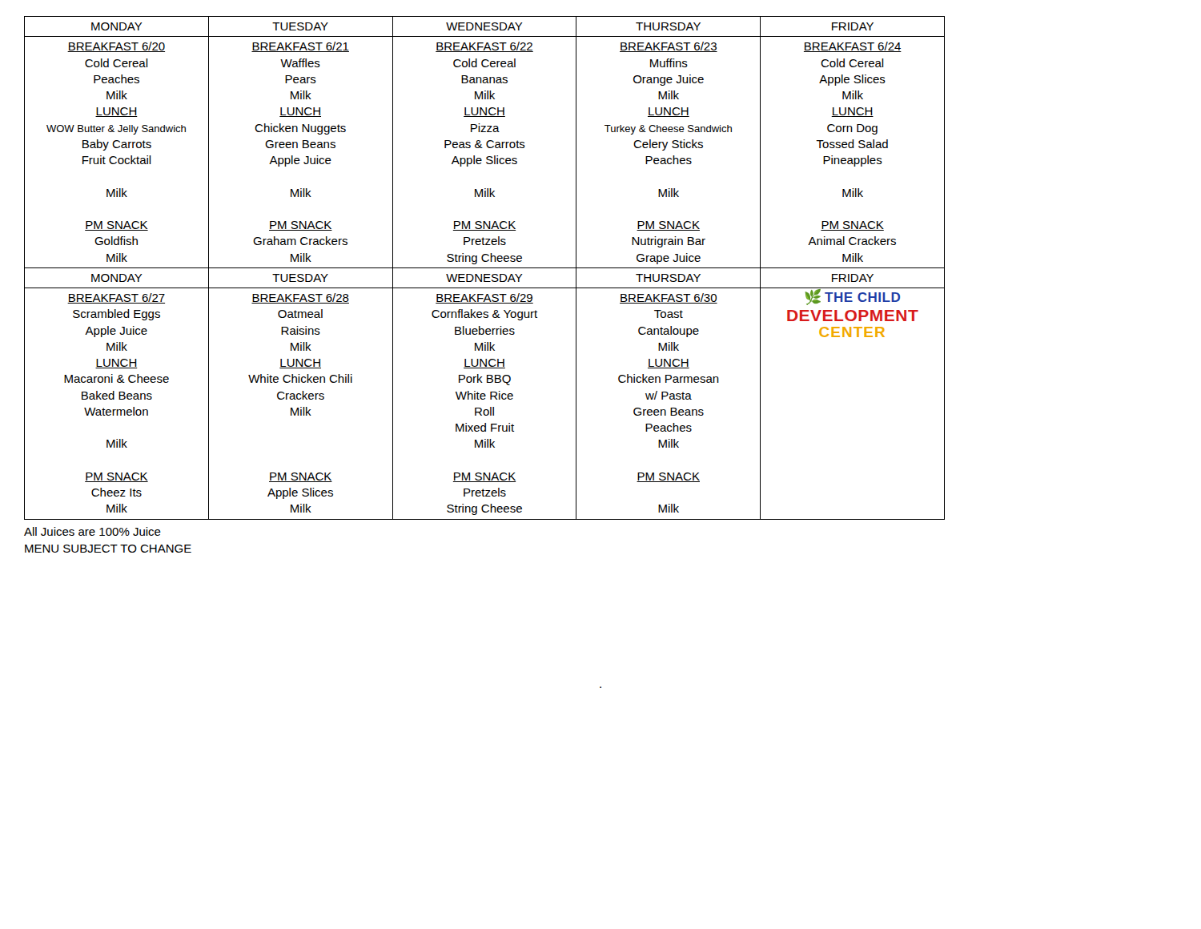| MONDAY | TUESDAY | WEDNESDAY | THURSDAY | FRIDAY |
| --- | --- | --- | --- | --- |
| BREAKFAST 6/20 Cold Cereal Peaches Milk LUNCH WOW Butter & Jelly Sandwich Baby Carrots Fruit Cocktail Milk PM SNACK Goldfish Milk | BREAKFAST 6/21 Waffles Pears Milk LUNCH Chicken Nuggets Green Beans Apple Juice Milk PM SNACK Graham Crackers Milk | BREAKFAST 6/22 Cold Cereal Bananas Milk LUNCH Pizza Peas & Carrots Apple Slices Milk PM SNACK Pretzels String Cheese | BREAKFAST 6/23 Muffins Orange Juice Milk LUNCH Turkey & Cheese Sandwich Celery Sticks Peaches Milk PM SNACK Nutrigrain Bar Grape Juice | BREAKFAST 6/24 Cold Cereal Apple Slices Milk LUNCH Corn Dog Tossed Salad Pineapples Milk PM SNACK Animal Crackers Milk |
| MONDAY | TUESDAY | WEDNESDAY | THURSDAY | FRIDAY |
| BREAKFAST 6/27 Scrambled Eggs Apple Juice Milk LUNCH Macaroni & Cheese Baked Beans Watermelon Milk PM SNACK Cheez Its Milk | BREAKFAST 6/28 Oatmeal Raisins Milk LUNCH White Chicken Chili Crackers Milk PM SNACK Apple Slices Milk | BREAKFAST 6/29 Cornflakes & Yogurt Blueberries Milk LUNCH Pork BBQ White Rice Roll Mixed Fruit Milk PM SNACK Pretzels String Cheese | BREAKFAST 6/30 Toast Cantaloupe Milk LUNCH Chicken Parmesan w/ Pasta Green Beans Peaches Milk PM SNACK Milk | 🌿 THE CHILD DEVELOPMENT CENTER |
All Juices are 100% Juice
MENU SUBJECT TO CHANGE
.